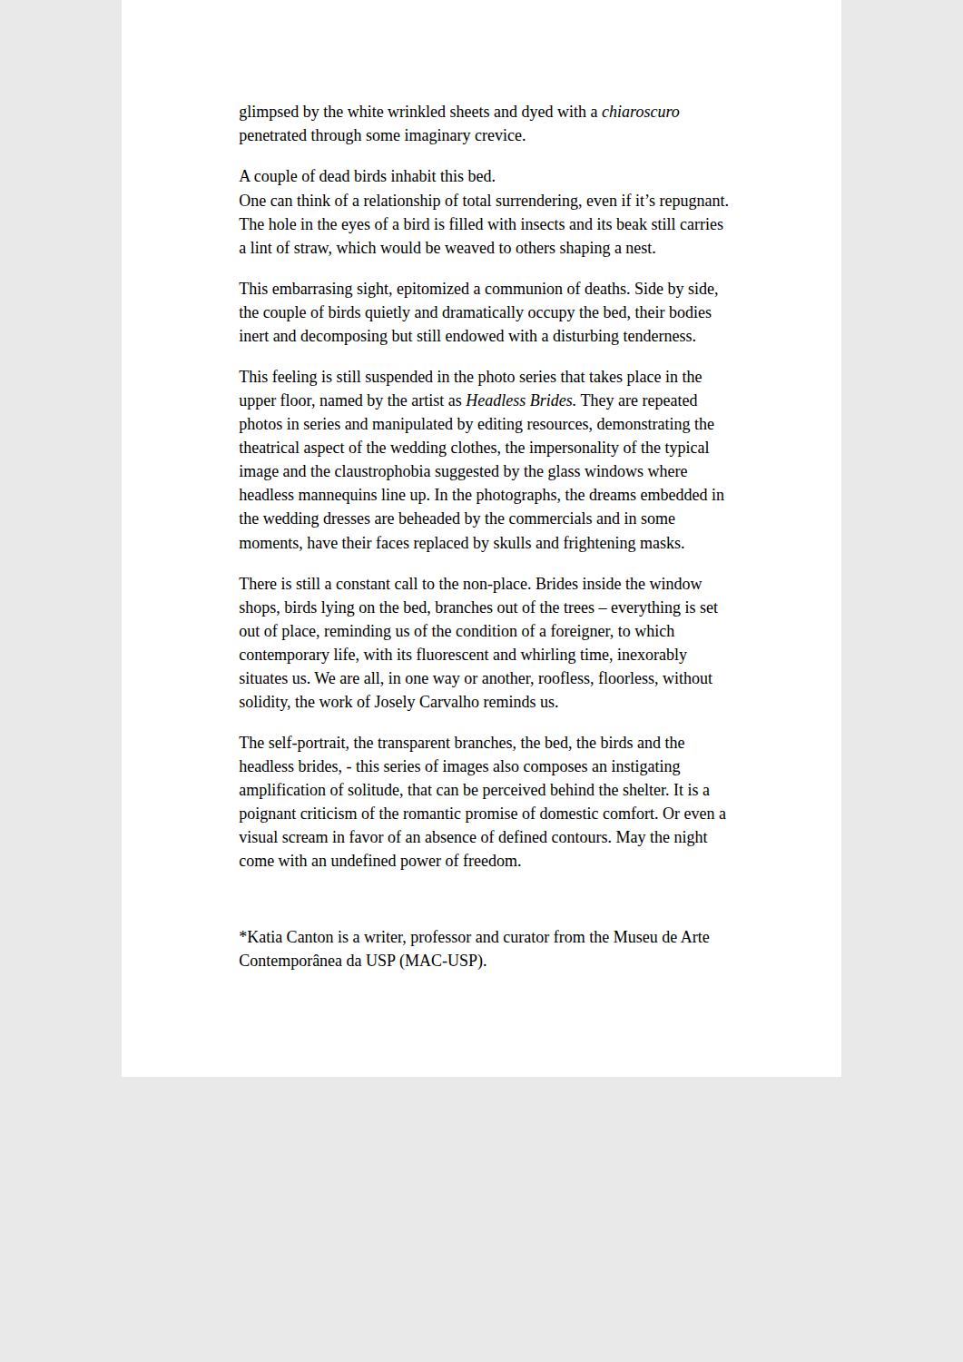glimpsed by the white wrinkled sheets and dyed with a chiaroscuro penetrated through some imaginary crevice.
A couple of dead birds inhabit this bed.
One can think of a relationship of total surrendering, even if it’s repugnant. The hole in the eyes of a bird is filled with insects and its beak still carries a lint of straw, which would be weaved to others shaping a nest.
This embarrasing sight, epitomized a communion of deaths. Side by side, the couple of birds quietly and dramatically occupy the bed, their bodies inert and decomposing but still endowed with a disturbing tenderness.
This feeling is still suspended in the photo series that takes place in the upper floor, named by the artist as Headless Brides. They are repeated photos in series and manipulated by editing resources, demonstrating the theatrical aspect of the wedding clothes, the impersonality of the typical image and the claustrophobia suggested by the glass windows where headless mannequins line up. In the photographs, the dreams embedded in the wedding dresses are beheaded by the commercials and in some moments, have their faces replaced by skulls and frightening masks.
There is still a constant call to the non-place. Brides inside the window shops, birds lying on the bed, branches out of the trees – everything is set out of place, reminding us of the condition of a foreigner, to which contemporary life, with its fluorescent and whirling time, inexorably situates us. We are all, in one way or another, roofless, floorless, without solidity, the work of Josely Carvalho reminds us.
The self-portrait, the transparent branches, the bed, the birds and the headless brides, - this series of images also composes an instigating amplification of solitude, that can be perceived behind the shelter. It is a poignant criticism of the romantic promise of domestic comfort. Or even a visual scream in favor of an absence of defined contours. May the night come with an undefined power of freedom.
*Katia Canton is a writer, professor and curator from the Museu de Arte Contemporânea da USP (MAC-USP).